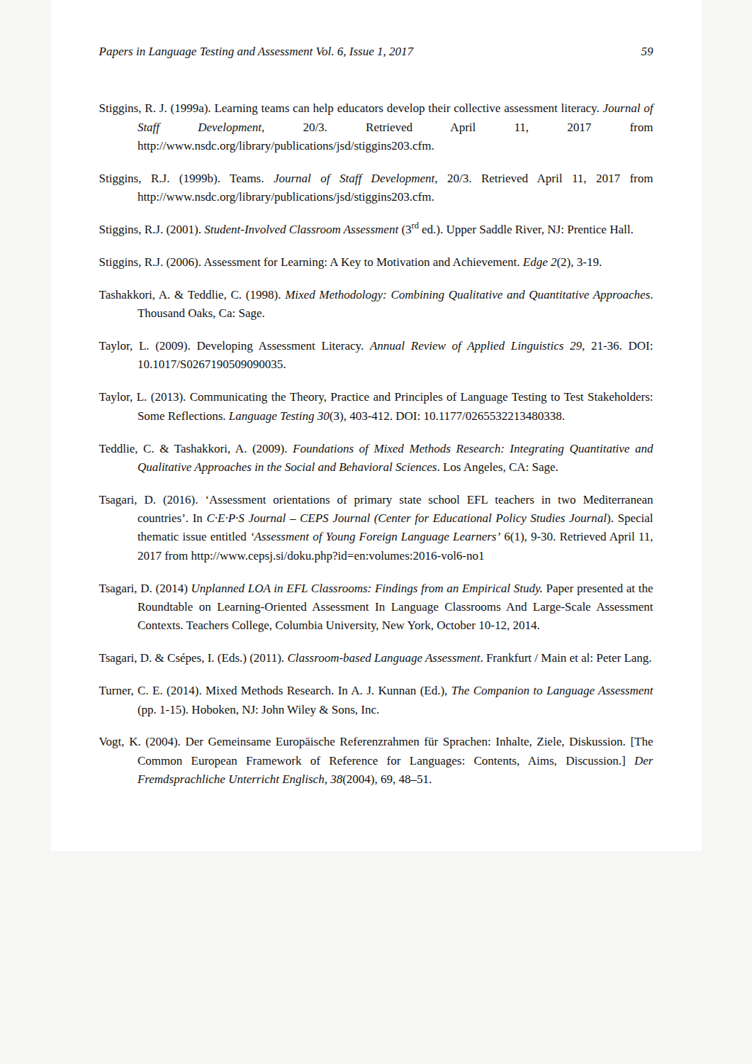Papers in Language Testing and Assessment Vol. 6, Issue 1, 2017 59
Stiggins, R. J. (1999a). Learning teams can help educators develop their collective assessment literacy. Journal of Staff Development, 20/3. Retrieved April 11, 2017 from http://www.nsdc.org/library/publications/jsd/stiggins203.cfm.
Stiggins, R.J. (1999b). Teams. Journal of Staff Development, 20/3. Retrieved April 11, 2017 from http://www.nsdc.org/library/publications/jsd/stiggins203.cfm.
Stiggins, R.J. (2001). Student-Involved Classroom Assessment (3rd ed.). Upper Saddle River, NJ: Prentice Hall.
Stiggins, R.J. (2006). Assessment for Learning: A Key to Motivation and Achievement. Edge 2(2), 3-19.
Tashakkori, A. & Teddlie, C. (1998). Mixed Methodology: Combining Qualitative and Quantitative Approaches. Thousand Oaks, Ca: Sage.
Taylor, L. (2009). Developing Assessment Literacy. Annual Review of Applied Linguistics 29, 21-36. DOI: 10.1017/S0267190509090035.
Taylor, L. (2013). Communicating the Theory, Practice and Principles of Language Testing to Test Stakeholders: Some Reflections. Language Testing 30(3), 403-412. DOI: 10.1177/0265532213480338.
Teddlie, C. & Tashakkori, A. (2009). Foundations of Mixed Methods Research: Integrating Quantitative and Qualitative Approaches in the Social and Behavioral Sciences. Los Angeles, CA: Sage.
Tsagari, D. (2016). ‘Assessment orientations of primary state school EFL teachers in two Mediterranean countries’. In C·E·P·S Journal – CEPS Journal (Center for Educational Policy Studies Journal). Special thematic issue entitled ‘Assessment of Young Foreign Language Learners’ 6(1), 9-30. Retrieved April 11, 2017 from http://www.cepsj.si/doku.php?id=en:volumes:2016-vol6-no1
Tsagari, D. (2014) Unplanned LOA in EFL Classrooms: Findings from an Empirical Study. Paper presented at the Roundtable on Learning-Oriented Assessment In Language Classrooms And Large-Scale Assessment Contexts. Teachers College, Columbia University, New York, October 10-12, 2014.
Tsagari, D. & Csépes, I. (Eds.) (2011). Classroom-based Language Assessment. Frankfurt / Main et al: Peter Lang.
Turner, C. E. (2014). Mixed Methods Research. In A. J. Kunnan (Ed.), The Companion to Language Assessment (pp. 1-15). Hoboken, NJ: John Wiley & Sons, Inc.
Vogt, K. (2004). Der Gemeinsame Europäische Referenzrahmen für Sprachen: Inhalte, Ziele, Diskussion. [The Common European Framework of Reference for Languages: Contents, Aims, Discussion.] Der Fremdsprachliche Unterricht Englisch, 38(2004), 69, 48–51.